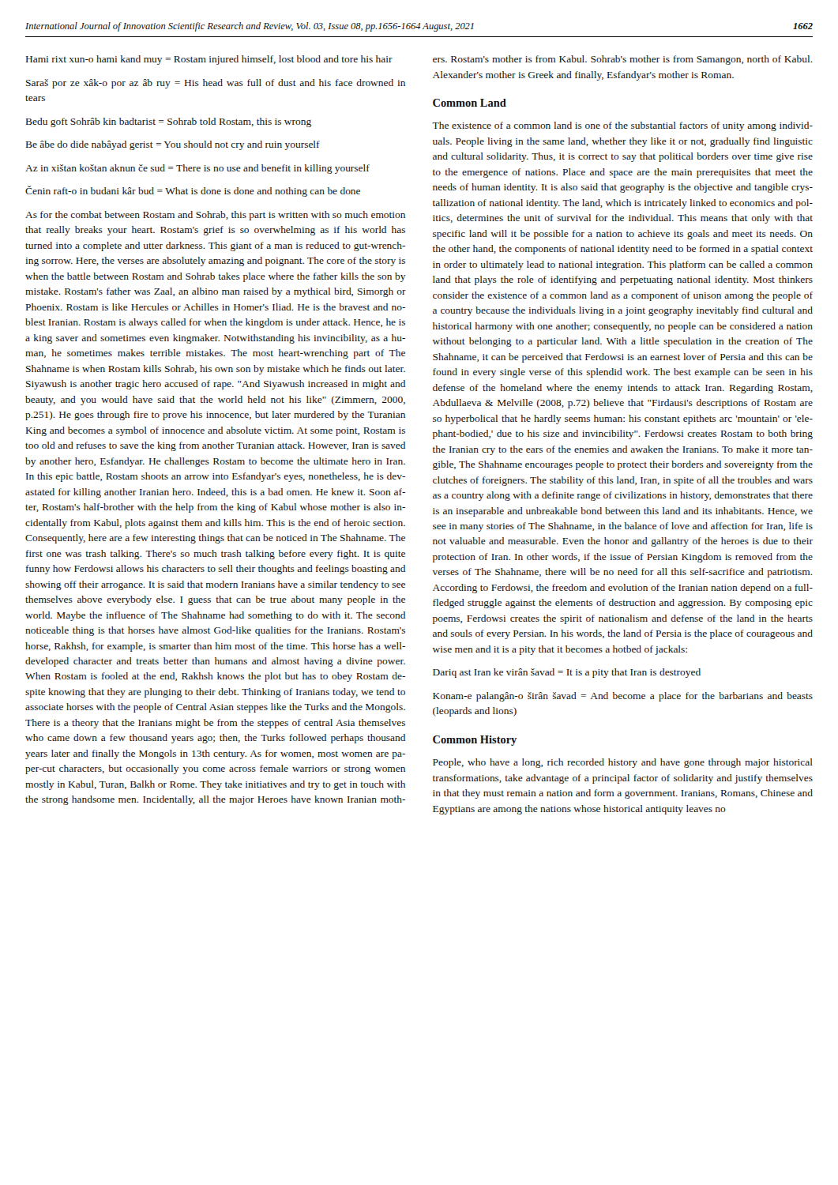International Journal of Innovation Scientific Research and Review, Vol. 03, Issue 08, pp.1656-1664 August, 2021 1662
Hami rixt xun-o hami kand muy = Rostam injured himself, lost blood and tore his hair
Saraš por ze xâk-o por az âb ruy = His head was full of dust and his face drowned in tears
Bedu goft Sohrâb kin badtarist = Sohrab told Rostam, this is wrong
Be âbe do dide nabâyad gerist = You should not cry and ruin yourself
Az in xištan koštan aknun če sud = There is no use and benefit in killing yourself
Čenin raft-o in budani kâr bud = What is done is done and nothing can be done
As for the combat between Rostam and Sohrab, this part is written with so much emotion that really breaks your heart. Rostam's grief is so overwhelming as if his world has turned into a complete and utter darkness. This giant of a man is reduced to gut-wrenching sorrow. Here, the verses are absolutely amazing and poignant. The core of the story is when the battle between Rostam and Sohrab takes place where the father kills the son by mistake. Rostam's father was Zaal, an albino man raised by a mythical bird, Simorgh or Phoenix. Rostam is like Hercules or Achilles in Homer's Iliad. He is the bravest and noblest Iranian. Rostam is always called for when the kingdom is under attack. Hence, he is a king saver and sometimes even kingmaker. Notwithstanding his invincibility, as a human, he sometimes makes terrible mistakes. The most heart-wrenching part of The Shahname is when Rostam kills Sohrab, his own son by mistake which he finds out later. Siyawush is another tragic hero accused of rape. "And Siyawush increased in might and beauty, and you would have said that the world held not his like" (Zimmern, 2000, p.251). He goes through fire to prove his innocence, but later murdered by the Turanian King and becomes a symbol of innocence and absolute victim. At some point, Rostam is too old and refuses to save the king from another Turanian attack. However, Iran is saved by another hero, Esfandyar. He challenges Rostam to become the ultimate hero in Iran. In this epic battle, Rostam shoots an arrow into Esfandyar's eyes, nonetheless, he is devastated for killing another Iranian hero. Indeed, this is a bad omen. He knew it. Soon after, Rostam's half-brother with the help from the king of Kabul whose mother is also incidentally from Kabul, plots against them and kills him. This is the end of heroic section. Consequently, here are a few interesting things that can be noticed in The Shahname. The first one was trash talking. There's so much trash talking before every fight. It is quite funny how Ferdowsi allows his characters to sell their thoughts and feelings boasting and showing off their arrogance. It is said that modern Iranians have a similar tendency to see themselves above everybody else. I guess that can be true about many people in the world. Maybe the influence of The Shahname had something to do with it. The second noticeable thing is that horses have almost God-like qualities for the Iranians. Rostam's horse, Rakhsh, for example, is smarter than him most of the time. This horse has a well-developed character and treats better than humans and almost having a divine power. When Rostam is fooled at the end, Rakhsh knows the plot but has to obey Rostam despite knowing that they are plunging to their debt. Thinking of Iranians today, we tend to associate horses with the people of Central Asian steppes like the Turks and the Mongols. There is a theory that the Iranians might be from the steppes of central Asia themselves who came down a few thousand years ago; then, the Turks followed perhaps thousand years later and finally the Mongols in 13th century. As for women, most women are paper-cut characters, but occasionally you come across female warriors or strong women mostly in Kabul, Turan, Balkh or Rome. They take initiatives and try to get in touch with the strong handsome men. Incidentally, all the major Heroes have known Iranian mothers. Rostam's mother is from Kabul. Sohrab's mother is from Samangon, north of Kabul. Alexander's mother is Greek and finally, Esfandyar's mother is Roman.
Common Land
The existence of a common land is one of the substantial factors of unity among individuals. People living in the same land, whether they like it or not, gradually find linguistic and cultural solidarity. Thus, it is correct to say that political borders over time give rise to the emergence of nations. Place and space are the main prerequisites that meet the needs of human identity. It is also said that geography is the objective and tangible crystallization of national identity. The land, which is intricately linked to economics and politics, determines the unit of survival for the individual. This means that only with that specific land will it be possible for a nation to achieve its goals and meet its needs. On the other hand, the components of national identity need to be formed in a spatial context in order to ultimately lead to national integration. This platform can be called a common land that plays the role of identifying and perpetuating national identity. Most thinkers consider the existence of a common land as a component of unison among the people of a country because the individuals living in a joint geography inevitably find cultural and historical harmony with one another; consequently, no people can be considered a nation without belonging to a particular land. With a little speculation in the creation of The Shahname, it can be perceived that Ferdowsi is an earnest lover of Persia and this can be found in every single verse of this splendid work. The best example can be seen in his defense of the homeland where the enemy intends to attack Iran. Regarding Rostam, Abdullaeva & Melville (2008, p.72) believe that "Firdausi's descriptions of Rostam are so hyperbolical that he hardly seems human: his constant epithets arc 'mountain' or 'elephant-bodied,' due to his size and invincibility". Ferdowsi creates Rostam to both bring the Iranian cry to the ears of the enemies and awaken the Iranians. To make it more tangible, The Shahname encourages people to protect their borders and sovereignty from the clutches of foreigners. The stability of this land, Iran, in spite of all the troubles and wars as a country along with a definite range of civilizations in history, demonstrates that there is an inseparable and unbreakable bond between this land and its inhabitants. Hence, we see in many stories of The Shahname, in the balance of love and affection for Iran, life is not valuable and measurable. Even the honor and gallantry of the heroes is due to their protection of Iran. In other words, if the issue of Persian Kingdom is removed from the verses of The Shahname, there will be no need for all this self-sacrifice and patriotism. According to Ferdowsi, the freedom and evolution of the Iranian nation depend on a full-fledged struggle against the elements of destruction and aggression. By composing epic poems, Ferdowsi creates the spirit of nationalism and defense of the land in the hearts and souls of every Persian. In his words, the land of Persia is the place of courageous and wise men and it is a pity that it becomes a hotbed of jackals:
Dariq ast Iran ke virân šavad = It is a pity that Iran is destroyed
Konam-e palangân-o širân šavad = And become a place for the barbarians and beasts (leopards and lions)
Common History
People, who have a long, rich recorded history and have gone through major historical transformations, take advantage of a principal factor of solidarity and justify themselves in that they must remain a nation and form a government. Iranians, Romans, Chinese and Egyptians are among the nations whose historical antiquity leaves no